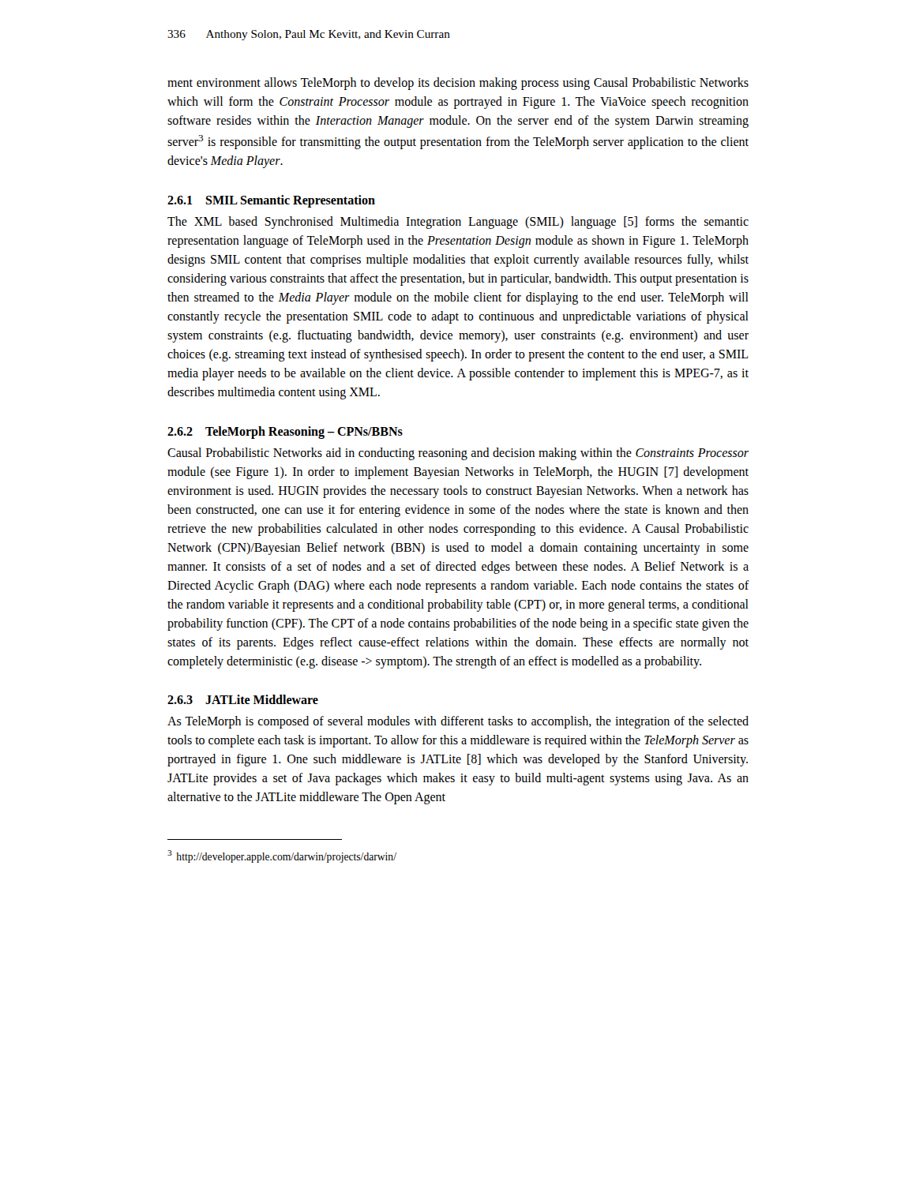336 Anthony Solon, Paul Mc Kevitt, and Kevin Curran
ment environment allows TeleMorph to develop its decision making process using Causal Probabilistic Networks which will form the Constraint Processor module as portrayed in Figure 1. The ViaVoice speech recognition software resides within the Interaction Manager module. On the server end of the system Darwin streaming server3 is responsible for transmitting the output presentation from the TeleMorph server application to the client device's Media Player.
2.6.1 SMIL Semantic Representation
The XML based Synchronised Multimedia Integration Language (SMIL) language [5] forms the semantic representation language of TeleMorph used in the Presentation Design module as shown in Figure 1. TeleMorph designs SMIL content that comprises multiple modalities that exploit currently available resources fully, whilst considering various constraints that affect the presentation, but in particular, bandwidth. This output presentation is then streamed to the Media Player module on the mobile client for displaying to the end user. TeleMorph will constantly recycle the presentation SMIL code to adapt to continuous and unpredictable variations of physical system constraints (e.g. fluctuating bandwidth, device memory), user constraints (e.g. environment) and user choices (e.g. streaming text instead of synthesised speech). In order to present the content to the end user, a SMIL media player needs to be available on the client device. A possible contender to implement this is MPEG-7, as it describes multimedia content using XML.
2.6.2 TeleMorph Reasoning – CPNs/BBNs
Causal Probabilistic Networks aid in conducting reasoning and decision making within the Constraints Processor module (see Figure 1). In order to implement Bayesian Networks in TeleMorph, the HUGIN [7] development environment is used. HUGIN provides the necessary tools to construct Bayesian Networks. When a network has been constructed, one can use it for entering evidence in some of the nodes where the state is known and then retrieve the new probabilities calculated in other nodes corresponding to this evidence. A Causal Probabilistic Network (CPN)/Bayesian Belief network (BBN) is used to model a domain containing uncertainty in some manner. It consists of a set of nodes and a set of directed edges between these nodes. A Belief Network is a Directed Acyclic Graph (DAG) where each node represents a random variable. Each node contains the states of the random variable it represents and a conditional probability table (CPT) or, in more general terms, a conditional probability function (CPF). The CPT of a node contains probabilities of the node being in a specific state given the states of its parents. Edges reflect cause-effect relations within the domain. These effects are normally not completely deterministic (e.g. disease -> symptom). The strength of an effect is modelled as a probability.
2.6.3 JATLite Middleware
As TeleMorph is composed of several modules with different tasks to accomplish, the integration of the selected tools to complete each task is important. To allow for this a middleware is required within the TeleMorph Server as portrayed in figure 1. One such middleware is JATLite [8] which was developed by the Stanford University. JATLite provides a set of Java packages which makes it easy to build multi-agent systems using Java. As an alternative to the JATLite middleware The Open Agent
3http://developer.apple.com/darwin/projects/darwin/